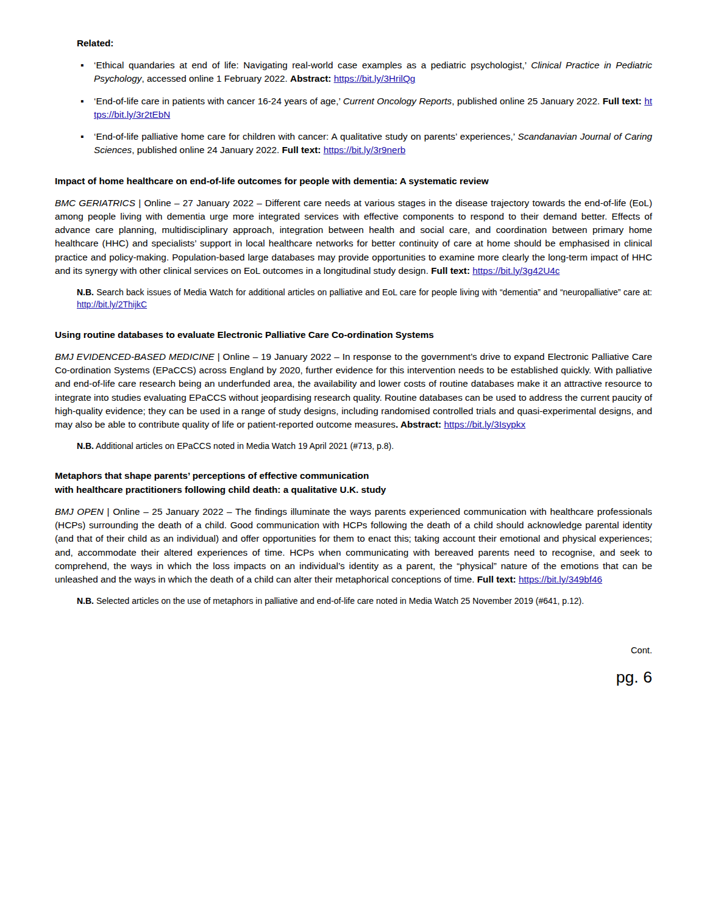Related:
‘Ethical quandaries at end of life: Navigating real-world case examples as a pediatric psychologist,’ Clinical Practice in Pediatric Psychology, accessed online 1 February 2022. Abstract: https://bit.ly/3HrilQg
‘End-of-life care in patients with cancer 16-24 years of age,’ Current Oncology Reports, published online 25 January 2022. Full text: https://bit.ly/3r2tEbN
‘End-of-life palliative home care for children with cancer: A qualitative study on parents’ experiences,’ Scandanavian Journal of Caring Sciences, published online 24 January 2022. Full text: https://bit.ly/3r9nerb
Impact of home healthcare on end-of-life outcomes for people with dementia: A systematic review
BMC GERIATRICS | Online – 27 January 2022 – Different care needs at various stages in the disease trajectory towards the end-of-life (EoL) among people living with dementia urge more integrated services with effective components to respond to their demand better. Effects of advance care planning, multidisciplinary approach, integration between health and social care, and coordination between primary home healthcare (HHC) and specialists’ support in local healthcare networks for better continuity of care at home should be emphasised in clinical practice and policy-making. Population-based large databases may provide opportunities to examine more clearly the long-term impact of HHC and its synergy with other clinical services on EoL outcomes in a longitudinal study design. Full text: https://bit.ly/3g42U4c
N.B. Search back issues of Media Watch for additional articles on palliative and EoL care for people living with “dementia” and “neuropalliative” care at: http://bit.ly/2ThijkC
Using routine databases to evaluate Electronic Palliative Care Co-ordination Systems
BMJ EVIDENCED-BASED MEDICINE | Online – 19 January 2022 – In response to the government’s drive to expand Electronic Palliative Care Co-ordination Systems (EPaCCS) across England by 2020, further evidence for this intervention needs to be established quickly. With palliative and end-of-life care research being an underfunded area, the availability and lower costs of routine databases make it an attractive resource to integrate into studies evaluating EPaCCS without jeopardising research quality. Routine databases can be used to address the current paucity of high-quality evidence; they can be used in a range of study designs, including randomised controlled trials and quasi-experimental designs, and may also be able to contribute quality of life or patient-reported outcome measures. Abstract: https://bit.ly/3Isypkx
N.B. Additional articles on EPaCCS noted in Media Watch 19 April 2021 (#713, p.8).
Metaphors that shape parents’ perceptions of effective communication
with healthcare practitioners following child death: a qualitative U.K. study
BMJ OPEN | Online – 25 January 2022 – The findings illuminate the ways parents experienced communication with healthcare professionals (HCPs) surrounding the death of a child. Good communication with HCPs following the death of a child should acknowledge parental identity (and that of their child as an individual) and offer opportunities for them to enact this; taking account their emotional and physical experiences; and, accommodate their altered experiences of time. HCPs when communicating with bereaved parents need to recognise, and seek to comprehend, the ways in which the loss impacts on an individual’s identity as a parent, the “physical” nature of the emotions that can be unleashed and the ways in which the death of a child can alter their metaphorical conceptions of time. Full text: https://bit.ly/349bf46
N.B. Selected articles on the use of metaphors in palliative and end-of-life care noted in Media Watch 25 November 2019 (#641, p.12).
Cont.
pg. 6